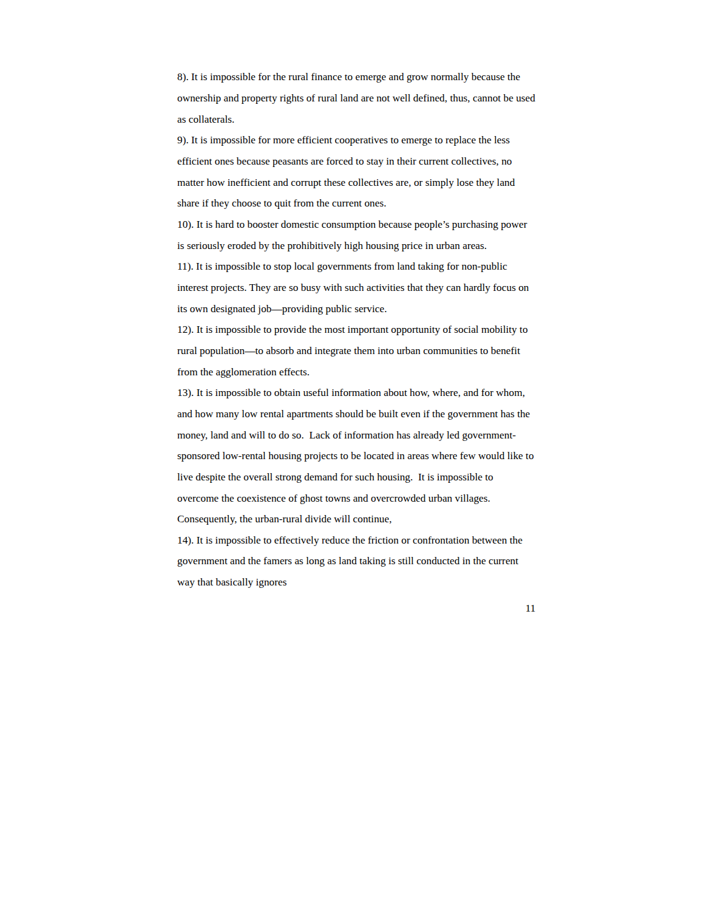8). It is impossible for the rural finance to emerge and grow normally because the ownership and property rights of rural land are not well defined, thus, cannot be used as collaterals.
9). It is impossible for more efficient cooperatives to emerge to replace the less efficient ones because peasants are forced to stay in their current collectives, no matter how inefficient and corrupt these collectives are, or simply lose they land share if they choose to quit from the current ones.
10). It is hard to booster domestic consumption because people’s purchasing power is seriously eroded by the prohibitively high housing price in urban areas.
11). It is impossible to stop local governments from land taking for non-public interest projects. They are so busy with such activities that they can hardly focus on its own designated job—providing public service.
12). It is impossible to provide the most important opportunity of social mobility to rural population—to absorb and integrate them into urban communities to benefit from the agglomeration effects.
13). It is impossible to obtain useful information about how, where, and for whom, and how many low rental apartments should be built even if the government has the money, land and will to do so. Lack of information has already led government-sponsored low-rental housing projects to be located in areas where few would like to live despite the overall strong demand for such housing. It is impossible to overcome the coexistence of ghost towns and overcrowded urban villages. Consequently, the urban-rural divide will continue,
14). It is impossible to effectively reduce the friction or confrontation between the government and the famers as long as land taking is still conducted in the current way that basically ignores
11